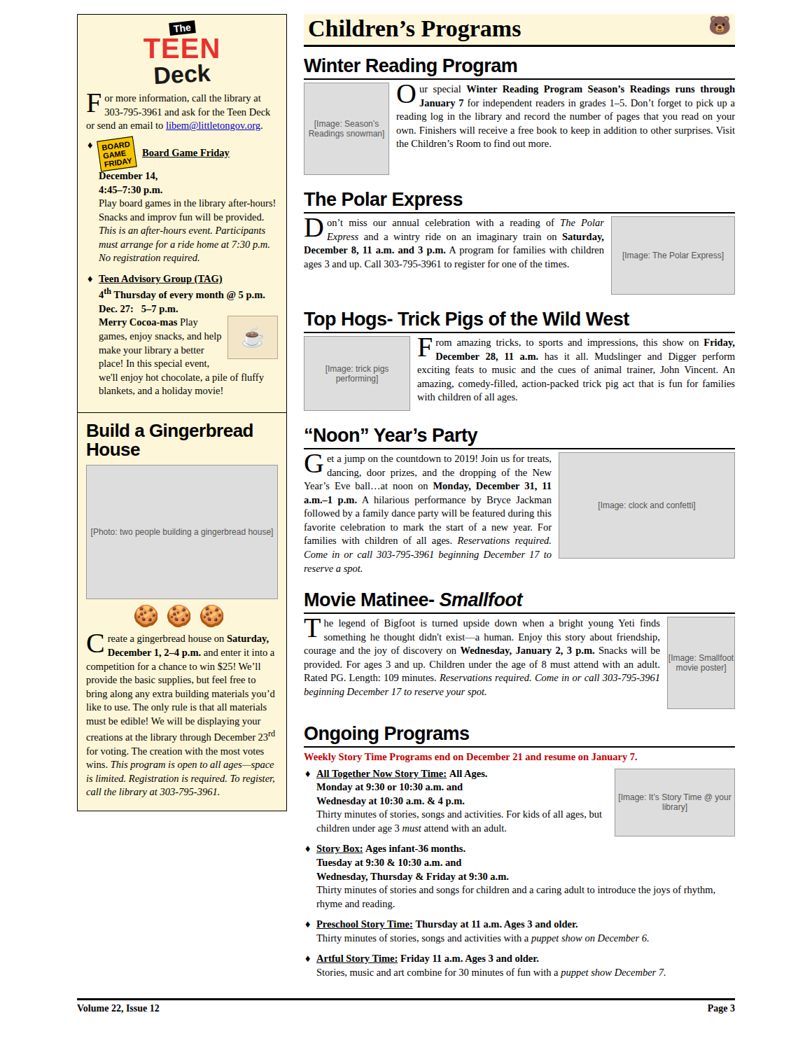The TEEN Deck
For more information, call the library at 303-795-3961 and ask for the Teen Deck or send an email to libem@littletongov.org.
BOARD
GAME
FRIDAY Board Game Friday
December 14,
4:45–7:30 p.m.
Play board games in the library after-hours! Snacks and improv fun will be provided.
This is an after-hours event. Participants must arrange for a ride home at 7:30 p.m. No registration required.
Teen Advisory Group (TAG)
4th Thursday of every month @ 5 p.m.
Dec. 27: 5–7 p.m.
Merry Cocoa-mas
Play games, enjoy snacks, and help make your library a better place! In this special event, we'll enjoy hot chocolate, a pile of fluffy blankets, and a holiday movie!
Build a Gingerbread House
[Photo: two people building a gingerbread house]
🍪🍪🍪
Create a gingerbread house on Saturday, December 1, 2–4 p.m. and enter it into a competition for a chance to win $25! We’ll provide the basic supplies, but feel free to bring along any extra building materials you’d like to use. The only rule is that all materials must be edible! We will be displaying your creations at the library through December 23rd for voting. The creation with the most votes wins. This program is open to all ages—space is limited. Registration is required. To register, call the library at 303-795-3961.
Children’s Programs 🐻
Winter Reading Program
[Image: Season’s Readings snowman]
Our special Winter Reading Program Season’s Readings runs through January 7 for independent readers in grades 1–5. Don’t forget to pick up a reading log in the library and record the number of pages that you read on your own. Finishers will receive a free book to keep in addition to other surprises. Visit the Children’s Room to find out more.
The Polar Express
[Image: The Polar Express]
Don’t miss our annual celebration with a reading of The Polar Express and a wintry ride on an imaginary train on Saturday, December 8, 11 a.m. and 3 p.m. A program for families with children ages 3 and up. Call 303-795-3961 to register for one of the times.
Top Hogs- Trick Pigs of the Wild West
[Image: trick pigs performing]
From amazing tricks, to sports and impressions, this show on Friday, December 28, 11 a.m. has it all. Mudslinger and Digger perform exciting feats to music and the cues of animal trainer, John Vincent. An amazing, comedy-filled, action-packed trick pig act that is fun for families with children of all ages.
“Noon” Year’s Party
[Image: clock and confetti]
Get a jump on the countdown to 2019! Join us for treats, dancing, door prizes, and the dropping of the New Year’s Eve ball…at noon on Monday, December 31, 11 a.m.–1 p.m. A hilarious performance by Bryce Jackman followed by a family dance party will be featured during this favorite celebration to mark the start of a new year. For families with children of all ages. Reservations required. Come in or call 303-795-3961 beginning December 17 to reserve a spot.
Movie Matinee- Smallfoot
[Image: Smallfoot movie poster]
The legend of Bigfoot is turned upside down when a bright young Yeti finds something he thought didn't exist—a human. Enjoy this story about friendship, courage and the joy of discovery on Wednesday, January 2, 3 p.m. Snacks will be provided. For ages 3 and up. Children under the age of 8 must attend with an adult. Rated PG. Length: 109 minutes. Reservations required. Come in or call 303-795-3961 beginning December 17 to reserve your spot.
Ongoing Programs
Weekly Story Time Programs end on December 21 and resume on January 7.
[Image: It’s Story Time @ your library]
All Together Now Story Time: All Ages.
Monday at 9:30 or 10:30 a.m. and
Wednesday at 10:30 a.m. & 4 p.m.
Thirty minutes of stories, songs and activities. For kids of all ages, but children under age 3 must attend with an adult.
Story Box: Ages infant-36 months.
Tuesday at 9:30 & 10:30 a.m. and
Wednesday, Thursday & Friday at 9:30 a.m.
Thirty minutes of stories and songs for children and a caring adult to introduce the joys of rhythm, rhyme and reading.
Preschool Story Time: Thursday at 11 a.m. Ages 3 and older.
Thirty minutes of stories, songs and activities with a puppet show on December 6.
Artful Story Time: Friday 11 a.m. Ages 3 and older.
Stories, music and art combine for 30 minutes of fun with a puppet show December 7.
Volume 22, Issue 12 Page 3